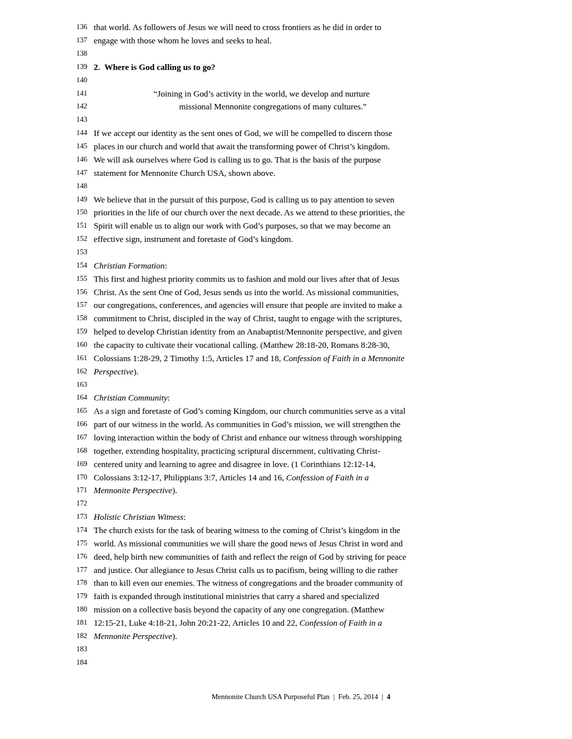that world. As followers of Jesus we will need to cross frontiers as he did in order to
engage with those whom he loves and seeks to heal.
2.
Where is God calling us to go?
“Joining in God’s activity in the world, we develop and nurture
missional Mennonite congregations of many cultures.”
If we accept our identity as the sent ones of God, we will be compelled to discern those
places in our church and world that await the transforming power of Christ’s kingdom.
We will ask ourselves where God is calling us to go. That is the basis of the purpose
statement for Mennonite Church USA, shown above.
We believe that in the pursuit of this purpose, God is calling us to pay attention to seven
priorities in the life of our church over the next decade. As we attend to these priorities, the
Spirit will enable us to align our work with God’s purposes, so that we may become an
effective sign, instrument and foretaste of God’s kingdom.
Christian Formation:
This first and highest priority commits us to fashion and mold our lives after that of Jesus
Christ. As the sent One of God, Jesus sends us into the world. As missional communities,
our congregations, conferences, and agencies will ensure that people are invited to make a
commitment to Christ, discipled in the way of Christ, taught to engage with the scriptures,
helped to develop Christian identity from an Anabaptist/Mennonite perspective, and given
the capacity to cultivate their vocational calling. (Matthew 28:18-20, Romans 8:28-30,
Colossians 1:28-29, 2 Timothy 1:5, Articles 17 and 18, Confession of Faith in a Mennonite
Perspective).
Christian Community:
As a sign and foretaste of God’s coming Kingdom, our church communities serve as a vital
part of our witness in the world. As communities in God’s mission, we will strengthen the
loving interaction within the body of Christ and enhance our witness through worshipping
together, extending hospitality, practicing scriptural discernment, cultivating Christ-
centered unity and learning to agree and disagree in love. (1 Corinthians 12:12-14,
Colossians 3:12-17, Philippians 3:7, Articles 14 and 16, Confession of Faith in a
Mennonite Perspective).
Holistic Christian Witness:
The church exists for the task of bearing witness to the coming of Christ’s kingdom in the
world. As missional communities we will share the good news of Jesus Christ in word and
deed, help birth new communities of faith and reflect the reign of God by striving for peace
and justice. Our allegiance to Jesus Christ calls us to pacifism, being willing to die rather
than to kill even our enemies. The witness of congregations and the broader community of
faith is expanded through institutional ministries that carry a shared and specialized
mission on a collective basis beyond the capacity of any one congregation. (Matthew
12:15-21, Luke 4:18-21, John 20:21-22, Articles 10 and 22, Confession of Faith in a
Mennonite Perspective).
Mennonite Church USA Purposeful Plan | Feb. 25, 2014 | 4